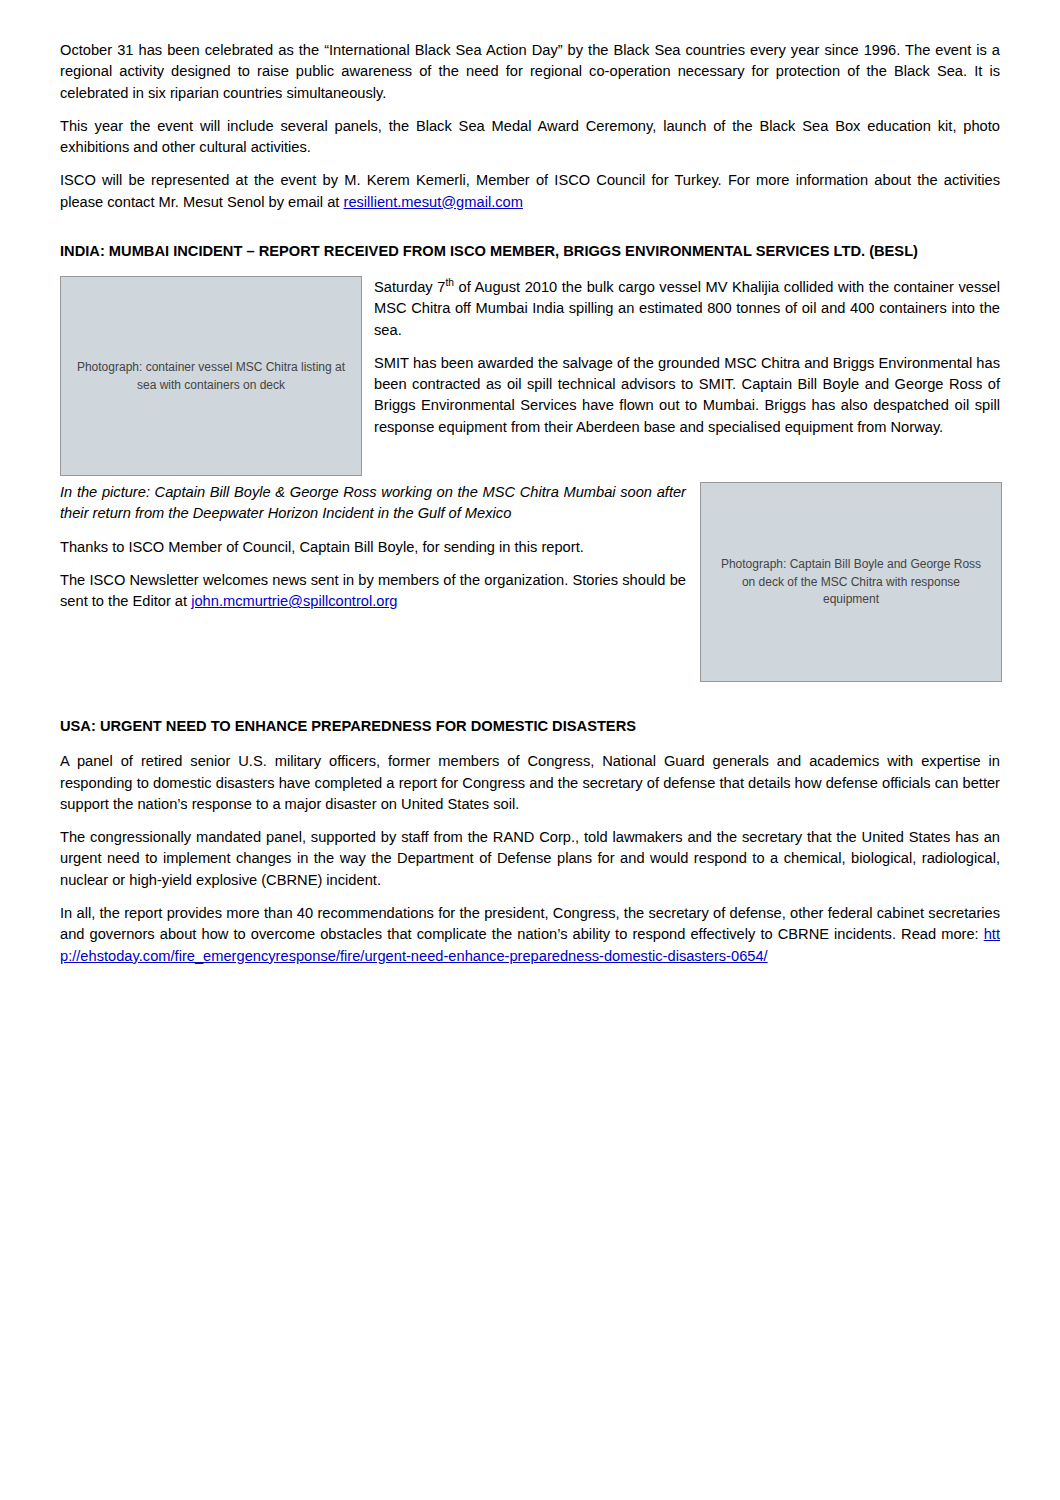October 31 has been celebrated as the “International Black Sea Action Day” by the Black Sea countries every year since 1996. The event is a regional activity designed to raise public awareness of the need for regional co-operation necessary for protection of the Black Sea. It is celebrated in six riparian countries simultaneously.
This year the event will include several panels, the Black Sea Medal Award Ceremony, launch of the Black Sea Box education kit, photo exhibitions and other cultural activities.
ISCO will be represented at the event by M. Kerem Kemerli, Member of ISCO Council for Turkey. For more information about the activities please contact Mr. Mesut Senol by email at resillient.mesut@gmail.com
India: Mumbai Incident – Report received from ISCO Member, Briggs Environmental Services Ltd. (BESL)
Photograph: container vessel MSC Chitra listing at sea with containers on deck
Saturday 7th of August 2010 the bulk cargo vessel MV Khalijia collided with the container vessel MSC Chitra off Mumbai India spilling an estimated 800 tonnes of oil and 400 containers into the sea.
SMIT has been awarded the salvage of the grounded MSC Chitra and Briggs Environmental has been contracted as oil spill technical advisors to SMIT. Captain Bill Boyle and George Ross of Briggs Environmental Services have flown out to Mumbai. Briggs has also despatched oil spill response equipment from their Aberdeen base and specialised equipment from Norway.
Photograph: Captain Bill Boyle and George Ross on deck of the MSC Chitra with response equipment
In the picture: Captain Bill Boyle & George Ross working on the MSC Chitra Mumbai soon after their return from the Deepwater Horizon Incident in the Gulf of Mexico
Thanks to ISCO Member of Council, Captain Bill Boyle, for sending in this report.
The ISCO Newsletter welcomes news sent in by members of the organization. Stories should be sent to the Editor at john.mcmurtrie@spillcontrol.org
USA: Urgent need to enhance preparedness for domestic disasters
A panel of retired senior U.S. military officers, former members of Congress, National Guard generals and academics with expertise in responding to domestic disasters have completed a report for Congress and the secretary of defense that details how defense officials can better support the nation’s response to a major disaster on United States soil.
The congressionally mandated panel, supported by staff from the RAND Corp., told lawmakers and the secretary that the United States has an urgent need to implement changes in the way the Department of Defense plans for and would respond to a chemical, biological, radiological, nuclear or high-yield explosive (CBRNE) incident.
In all, the report provides more than 40 recommendations for the president, Congress, the secretary of defense, other federal cabinet secretaries and governors about how to overcome obstacles that complicate the nation’s ability to respond effectively to CBRNE incidents. Read more: http://ehstoday.com/fire_emergencyresponse/fire/urgent-need-enhance-preparedness-domestic-disasters-0654/